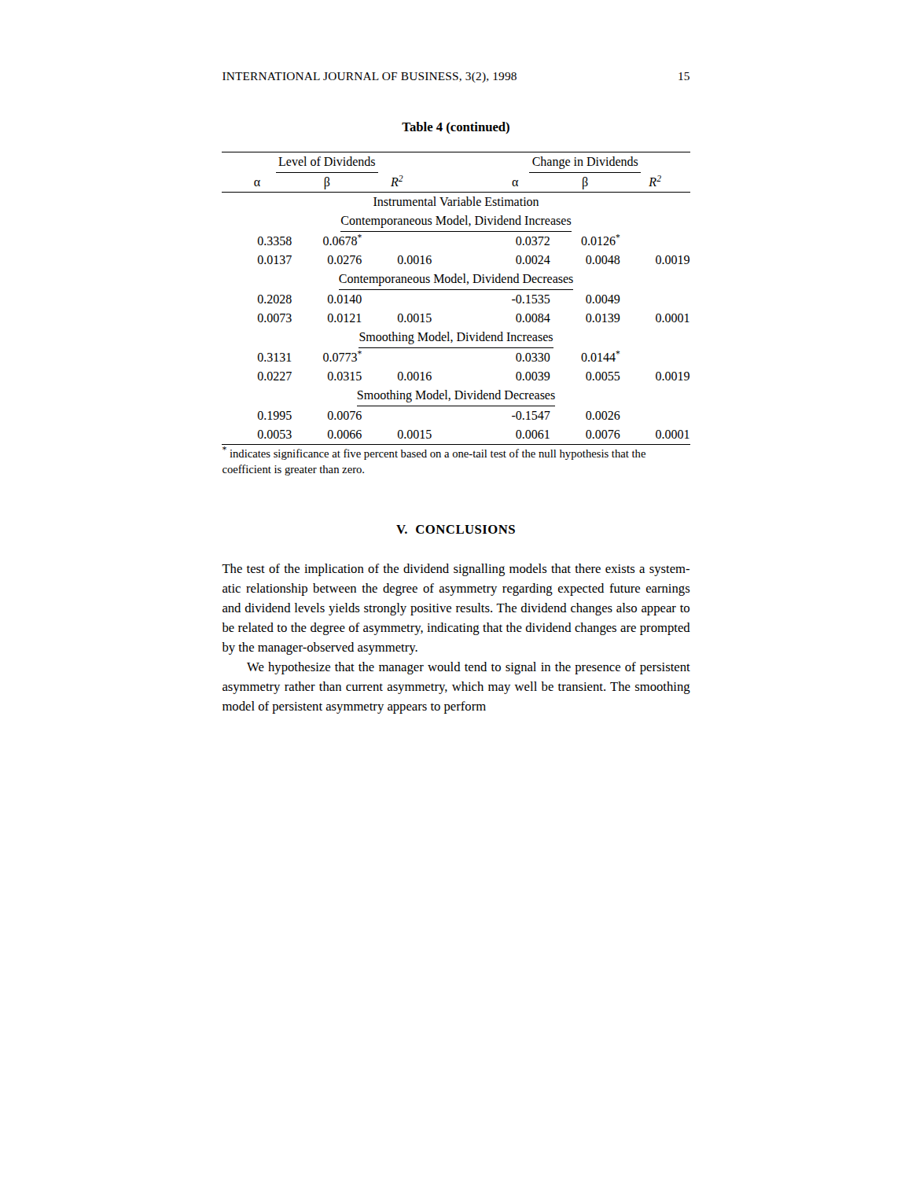INTERNATIONAL JOURNAL OF BUSINESS, 3(2), 1998 15
Table 4 (continued)
| Level of Dividends | | Change in Dividends |
| α | β | R 2 | | α | β | R 2 |
| Instrumental Variable Estimation |
| Contemporaneous Model, Dividend Increases |
| 0.3358 | 0.0678 * | | | 0.0372 | 0.0126 * | |
| 0.0137 | 0.0276 | 0.0016 | | 0.0024 | 0.0048 | 0.0019 |
| Contemporaneous Model, Dividend Decreases |
| 0.2028 | 0.0140 | | | -0.1535 | 0.0049 | |
| 0.0073 | 0.0121 | 0.0015 | | 0.0084 | 0.0139 | 0.0001 |
| Smoothing Model, Dividend Increases |
| 0.3131 | 0.0773 * | | | 0.0330 | 0.0144 * | |
| 0.0227 | 0.0315 | 0.0016 | | 0.0039 | 0.0055 | 0.0019 |
| Smoothing Model, Dividend Decreases |
| 0.1995 | 0.0076 | | | -0.1547 | 0.0026 | |
| 0.0053 | 0.0066 | 0.0015 | | 0.0061 | 0.0076 | 0.0001 |
* indicates significance at five percent based on a one-tail test of the null hypothesis that the coefficient is greater than zero.
V. CONCLUSIONS
The test of the implication of the dividend signalling models that there exists a systematic relationship between the degree of asymmetry regarding expected future earnings and dividend levels yields strongly positive results. The dividend changes also appear to be related to the degree of asymmetry, indicating that the dividend changes are prompted by the manager-observed asymmetry.
We hypothesize that the manager would tend to signal in the presence of persistent asymmetry rather than current asymmetry, which may well be transient. The smoothing model of persistent asymmetry appears to perform